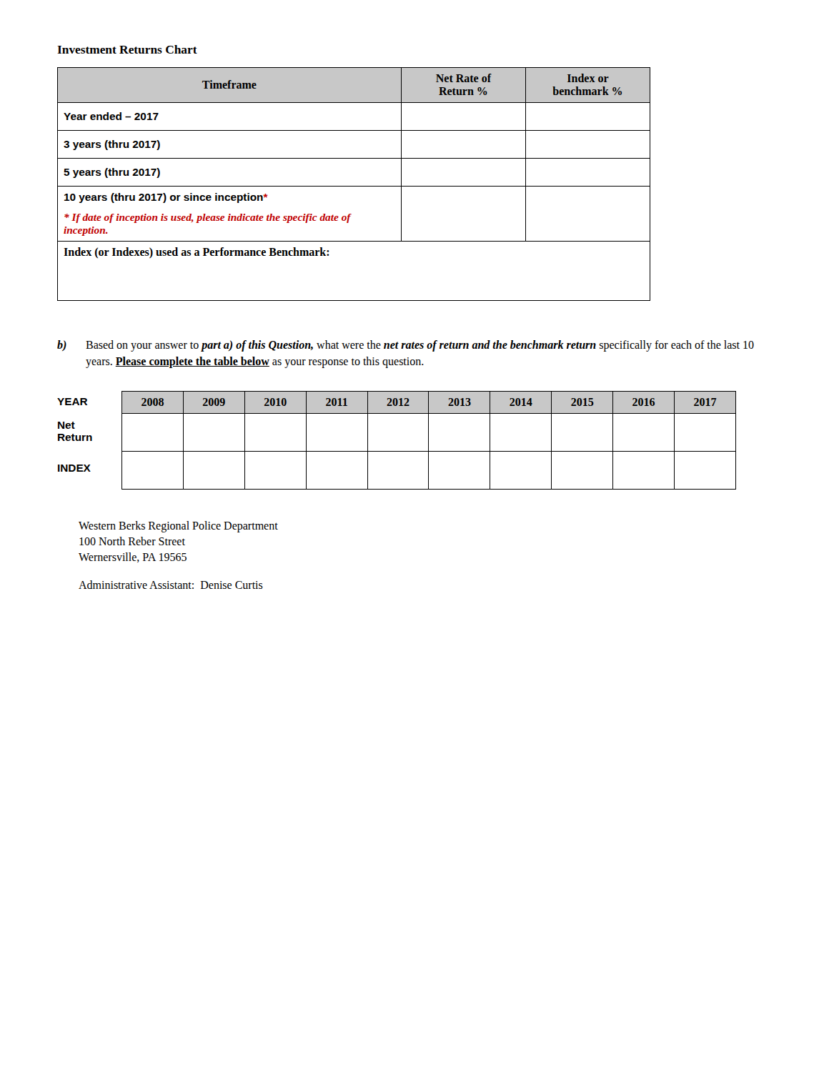Investment Returns Chart
| Timeframe | Net Rate of Return % | Index or benchmark % |
| --- | --- | --- |
| Year ended – 2017 | | |
| 3 years (thru 2017) | | |
| 5 years (thru 2017) | | |
| 10 years (thru 2017) or since inception * * If date of inception is used, please indicate the specific date of inception. | | |
| Index (or Indexes) used as a Performance Benchmark: |
b) Based on your answer to part a) of this Question, what were the net rates of return and the benchmark return specifically for each of the last 10 years. Please complete the table below as your response to this question.
YEAR
Net
Return
INDEX
| 2008 | 2009 | 2010 | 2011 | 2012 | 2013 | 2014 | 2015 | 2016 | 2017 |
| --- | --- | --- | --- | --- | --- | --- | --- | --- | --- |
Western Berks Regional Police Department
100 North Reber Street
Wernersville, PA 19565
Administrative Assistant: Denise Curtis